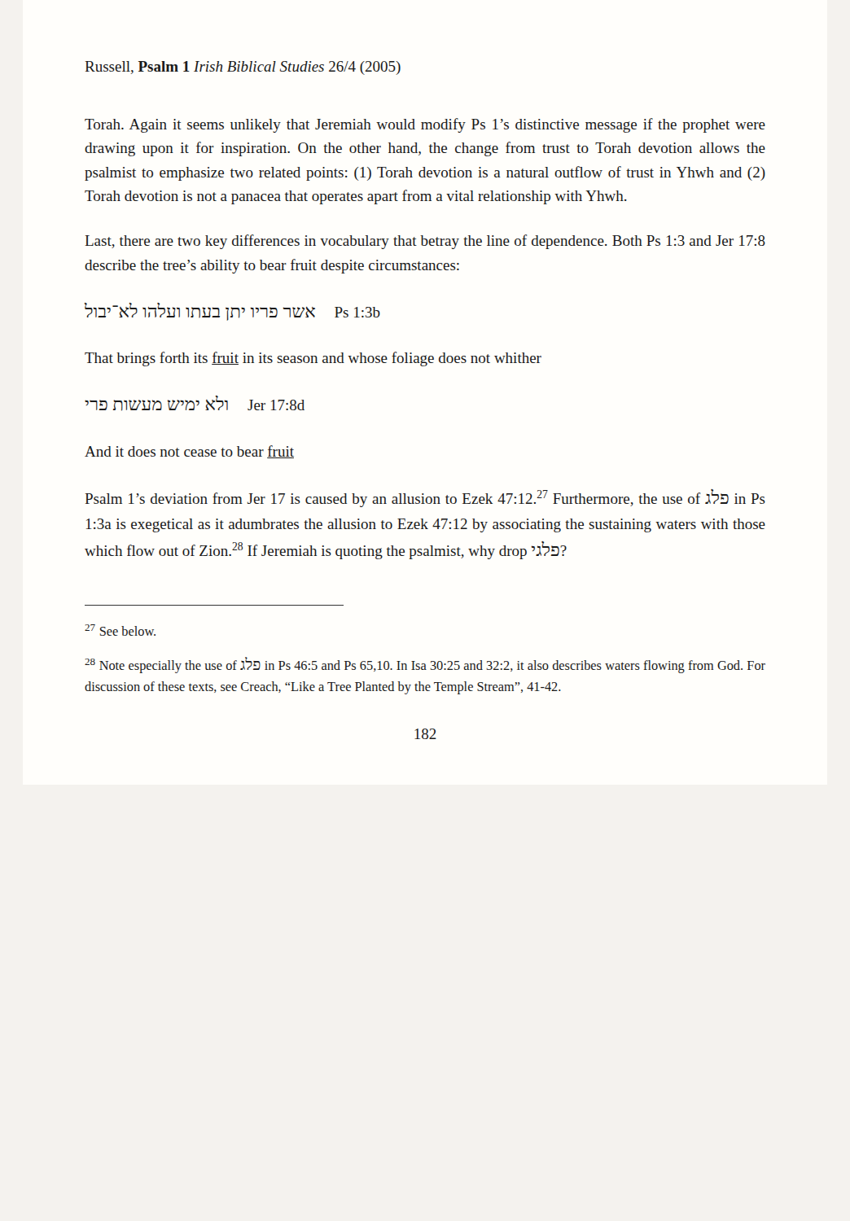Russell, Psalm 1 Irish Biblical Studies 26/4 (2005)
Torah. Again it seems unlikely that Jeremiah would modify Ps 1’s distinctive message if the prophet were drawing upon it for inspiration. On the other hand, the change from trust to Torah devotion allows the psalmist to emphasize two related points: (1) Torah devotion is a natural outflow of trust in Yhwh and (2) Torah devotion is not a panacea that operates apart from a vital relationship with Yhwh.
Last, there are two key differences in vocabulary that betray the line of dependence. Both Ps 1:3 and Jer 17:8 describe the tree’s ability to bear fruit despite circumstances:
אשר פריו יתן בעתו ועלהו לא־יבול Ps 1:3b
That brings forth its fruit in its season and whose foliage does not whither
ולא ימיש מעשות פרי Jer 17:8d
And it does not cease to bear fruit
Psalm 1’s deviation from Jer 17 is caused by an allusion to Ezek 47:12.27 Furthermore, the use of פלג in Ps 1:3a is exegetical as it adumbrates the allusion to Ezek 47:12 by associating the sustaining waters with those which flow out of Zion.28 If Jeremiah is quoting the psalmist, why drop פלגי?
27 See below.
28 Note especially the use of פלג in Ps 46:5 and Ps 65,10. In Isa 30:25 and 32:2, it also describes waters flowing from God. For discussion of these texts, see Creach, “Like a Tree Planted by the Temple Stream”, 41-42.
182